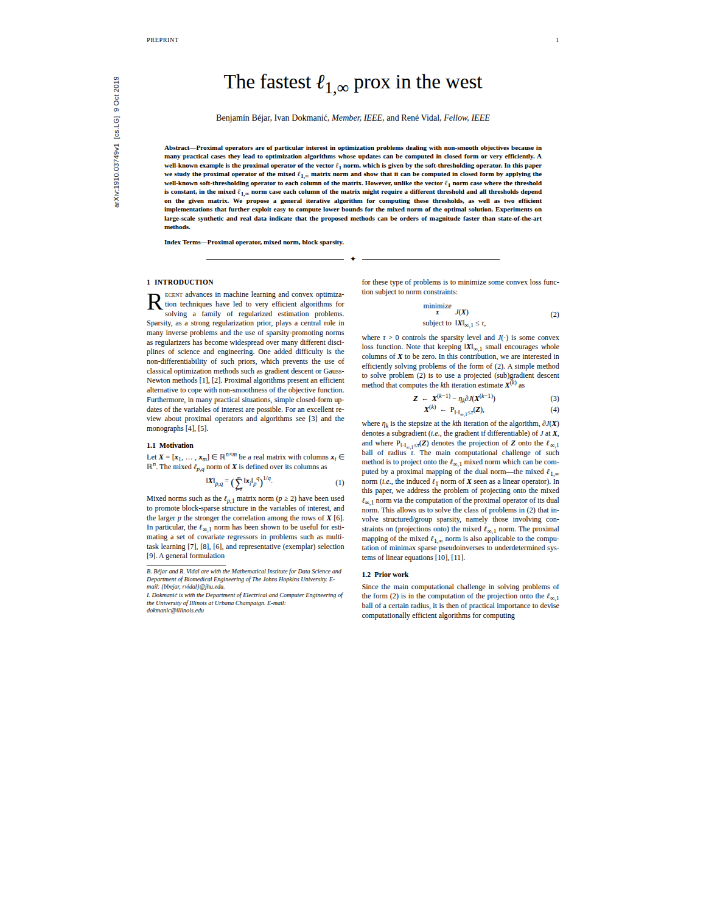arXiv:1910.03749v1 [cs.LG] 9 Oct 2019
Preprint
1
The fastest ℓ1,∞ prox in the west
Benjamín Béjar, Ivan Dokmanić, Member, IEEE, and René Vidal, Fellow, IEEE
Abstract—Proximal operators are of particular interest in optimization problems dealing with non-smooth objectives because in many practical cases they lead to optimization algorithms whose updates can be computed in closed form or very efficiently. A well-known example is the proximal operator of the vector ℓ1 norm, which is given by the soft-thresholding operator. In this paper we study the proximal operator of the mixed ℓ1,∞ matrix norm and show that it can be computed in closed form by applying the well-known soft-thresholding operator to each column of the matrix. However, unlike the vector ℓ1 norm case where the threshold is constant, in the mixed ℓ1,∞ norm case each column of the matrix might require a different threshold and all thresholds depend on the given matrix. We propose a general iterative algorithm for computing these thresholds, as well as two efficient implementations that further exploit easy to compute lower bounds for the mixed norm of the optimal solution. Experiments on large-scale synthetic and real data indicate that the proposed methods can be orders of magnitude faster than state-of-the-art methods.
Index Terms—Proximal operator, mixed norm, block sparsity.
✦
1 Introduction
Recent advances in machine learning and convex optimization techniques have led to very efficient algorithms for solving a family of regularized estimation problems. Sparsity, as a strong regularization prior, plays a central role in many inverse problems and the use of sparsity-promoting norms as regularizers has become widespread over many different disciplines of science and engineering. One added difficulty is the non-differentiability of such priors, which prevents the use of classical optimization methods such as gradient descent or Gauss-Newton methods [1], [2]. Proximal algorithms present an efficient alternative to cope with non-smoothness of the objective function. Furthermore, in many practical situations, simple closed-form updates of the variables of interest are possible. For an excellent review about proximal operators and algorithms see [3] and the monographs [4], [5].
1.1 Motivation
Let X = [x1, … , xm] ∈ ℝn×m be a real matrix with columns xi ∈ ℝn. The mixed ℓp,q norm of X is defined over its columns as
‖X‖p,q = (m∑i=1‖xi‖pq)1/q.
(1)
Mixed norms such as the ℓp,1 matrix norm (p ≥ 2) have been used to promote block-sparse structure in the variables of interest, and the larger p the stronger the correlation among the rows of X [6]. In particular, the ℓ∞,1 norm has been shown to be useful for estimating a set of covariate regressors in problems such as multi-task learning [7], [8], [6], and representative (exemplar) selection [9]. A general formulation
B. Béjar and R. Vidal are with the Mathematical Institute for Data Science and Department of Biomedical Engineering of The Johns Hopkins University. E-mail: {bbejar, rvidal}@jhu.edu.
I. Dokmanić is with the Department of Electrical and Computer Engineering of the University of Illinois at Urbana Champaign. E-mail: dokmanic@illinois.edu
for these type of problems is to minimize some convex loss function subject to norm constraints:
minimize X J(X) subject to ‖X‖∞,1 ≤ τ,
(2)
where τ > 0 controls the sparsity level and J(·) is some convex loss function. Note that keeping ‖X‖∞,1 small encourages whole columns of X to be zero. In this contribution, we are interested in efficiently solving problems of the form of (2). A simple method to solve problem (2) is to use a projected (sub)gradient descent method that computes the kth iteration estimate X(k) as
Z ← X(k−1) − ηk∂J(X(k−1))
(3)
X(k) ← P‖·‖∞,1≤τ(Z),
(4)
where ηk is the stepsize at the kth iteration of the algorithm, ∂J(X) denotes a subgradient (i.e., the gradient if differentiable) of J at X, and where P‖·‖∞,1≤τ(Z) denotes the projection of Z onto the ℓ∞,1 ball of radius τ. The main computational challenge of such method is to project onto the ℓ∞,1 mixed norm which can be computed by a proximal mapping of the dual norm—the mixed ℓ1,∞ norm (i.e., the induced ℓ1 norm of X seen as a linear operator). In this paper, we address the problem of projecting onto the mixed ℓ∞,1 norm via the computation of the proximal operator of its dual norm. This allows us to solve the class of problems in (2) that involve structured/group sparsity, namely those involving constraints on (projections onto) the mixed ℓ∞,1 norm. The proximal mapping of the mixed ℓ1,∞ norm is also applicable to the computation of minimax sparse pseudoinverses to underdetermined systems of linear equations [10], [11].
1.2 Prior work
Since the main computational challenge in solving problems of the form (2) is in the computation of the projection onto the ℓ∞,1 ball of a certain radius, it is then of practical importance to devise computationally efficient algorithms for computing